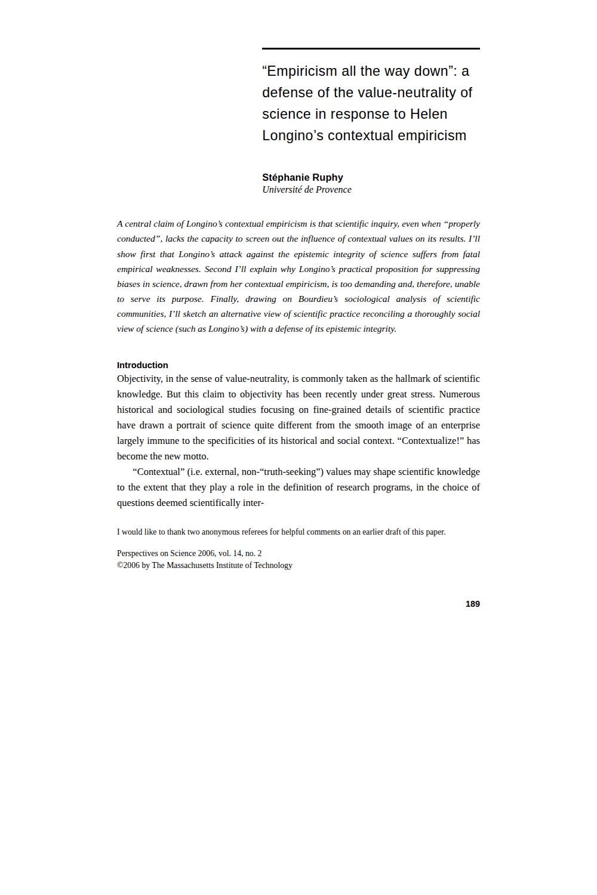“Empiricism all the way down”: a defense of the value-neutrality of science in response to Helen Longino’s contextual empiricism
Stéphanie Ruphy
Université de Provence
A central claim of Longino’s contextual empiricism is that scientific inquiry, even when “properly conducted”, lacks the capacity to screen out the influence of contextual values on its results. I’ll show first that Longino’s attack against the epistemic integrity of science suffers from fatal empirical weaknesses. Second I’ll explain why Longino’s practical proposition for suppressing biases in science, drawn from her contextual empiricism, is too demanding and, therefore, unable to serve its purpose. Finally, drawing on Bourdieu’s sociological analysis of scientific communities, I’ll sketch an alternative view of scientific practice reconciling a thoroughly social view of science (such as Longino’s) with a defense of its epistemic integrity.
Introduction
Objectivity, in the sense of value-neutrality, is commonly taken as the hallmark of scientific knowledge. But this claim to objectivity has been recently under great stress. Numerous historical and sociological studies focusing on fine-grained details of scientific practice have drawn a portrait of science quite different from the smooth image of an enterprise largely immune to the specificities of its historical and social context. “Contextualize!” has become the new motto.
“Contextual” (i.e. external, non-“truth-seeking”) values may shape scientific knowledge to the extent that they play a role in the definition of research programs, in the choice of questions deemed scientifically inter-
I would like to thank two anonymous referees for helpful comments on an earlier draft of this paper.
Perspectives on Science 2006, vol. 14, no. 2
©2006 by The Massachusetts Institute of Technology
189